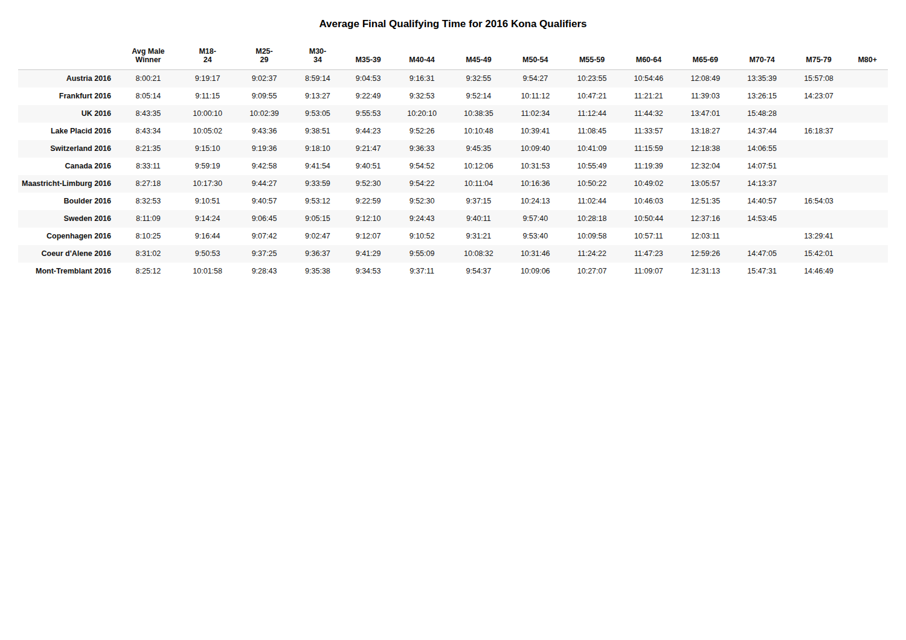Average Final Qualifying Time for 2016 Kona Qualifiers
| | Avg Male Winner | M18- 24 | M25- 29 | M30- 34 | M35-39 | M40-44 | M45-49 | M50-54 | M55-59 | M60-64 | M65-69 | M70-74 | M75-79 | M80+ |
| --- | --- | --- | --- | --- | --- | --- | --- | --- | --- | --- | --- | --- | --- | --- |
| Austria 2016 | 8:00:21 | 9:19:17 | 9:02:37 | 8:59:14 | 9:04:53 | 9:16:31 | 9:32:55 | 9:54:27 | 10:23:55 | 10:54:46 | 12:08:49 | 13:35:39 | 15:57:08 | |
| Frankfurt 2016 | 8:05:14 | 9:11:15 | 9:09:55 | 9:13:27 | 9:22:49 | 9:32:53 | 9:52:14 | 10:11:12 | 10:47:21 | 11:21:21 | 11:39:03 | 13:26:15 | 14:23:07 | |
| UK 2016 | 8:43:35 | 10:00:10 | 10:02:39 | 9:53:05 | 9:55:53 | 10:20:10 | 10:38:35 | 11:02:34 | 11:12:44 | 11:44:32 | 13:47:01 | 15:48:28 | | |
| Lake Placid 2016 | 8:43:34 | 10:05:02 | 9:43:36 | 9:38:51 | 9:44:23 | 9:52:26 | 10:10:48 | 10:39:41 | 11:08:45 | 11:33:57 | 13:18:27 | 14:37:44 | 16:18:37 | |
| Switzerland 2016 | 8:21:35 | 9:15:10 | 9:19:36 | 9:18:10 | 9:21:47 | 9:36:33 | 9:45:35 | 10:09:40 | 10:41:09 | 11:15:59 | 12:18:38 | 14:06:55 | | |
| Canada 2016 | 8:33:11 | 9:59:19 | 9:42:58 | 9:41:54 | 9:40:51 | 9:54:52 | 10:12:06 | 10:31:53 | 10:55:49 | 11:19:39 | 12:32:04 | 14:07:51 | | |
| Maastricht-Limburg 2016 | 8:27:18 | 10:17:30 | 9:44:27 | 9:33:59 | 9:52:30 | 9:54:22 | 10:11:04 | 10:16:36 | 10:50:22 | 10:49:02 | 13:05:57 | 14:13:37 | | |
| Boulder 2016 | 8:32:53 | 9:10:51 | 9:40:57 | 9:53:12 | 9:22:59 | 9:52:30 | 9:37:15 | 10:24:13 | 11:02:44 | 10:46:03 | 12:51:35 | 14:40:57 | 16:54:03 | |
| Sweden 2016 | 8:11:09 | 9:14:24 | 9:06:45 | 9:05:15 | 9:12:10 | 9:24:43 | 9:40:11 | 9:57:40 | 10:28:18 | 10:50:44 | 12:37:16 | 14:53:45 | | |
| Copenhagen 2016 | 8:10:25 | 9:16:44 | 9:07:42 | 9:02:47 | 9:12:07 | 9:10:52 | 9:31:21 | 9:53:40 | 10:09:58 | 10:57:11 | 12:03:11 | | 13:29:41 | |
| Coeur d'Alene 2016 | 8:31:02 | 9:50:53 | 9:37:25 | 9:36:37 | 9:41:29 | 9:55:09 | 10:08:32 | 10:31:46 | 11:24:22 | 11:47:23 | 12:59:26 | 14:47:05 | 15:42:01 | |
| Mont-Tremblant 2016 | 8:25:12 | 10:01:58 | 9:28:43 | 9:35:38 | 9:34:53 | 9:37:11 | 9:54:37 | 10:09:06 | 10:27:07 | 11:09:07 | 12:31:13 | 15:47:31 | 14:46:49 | |